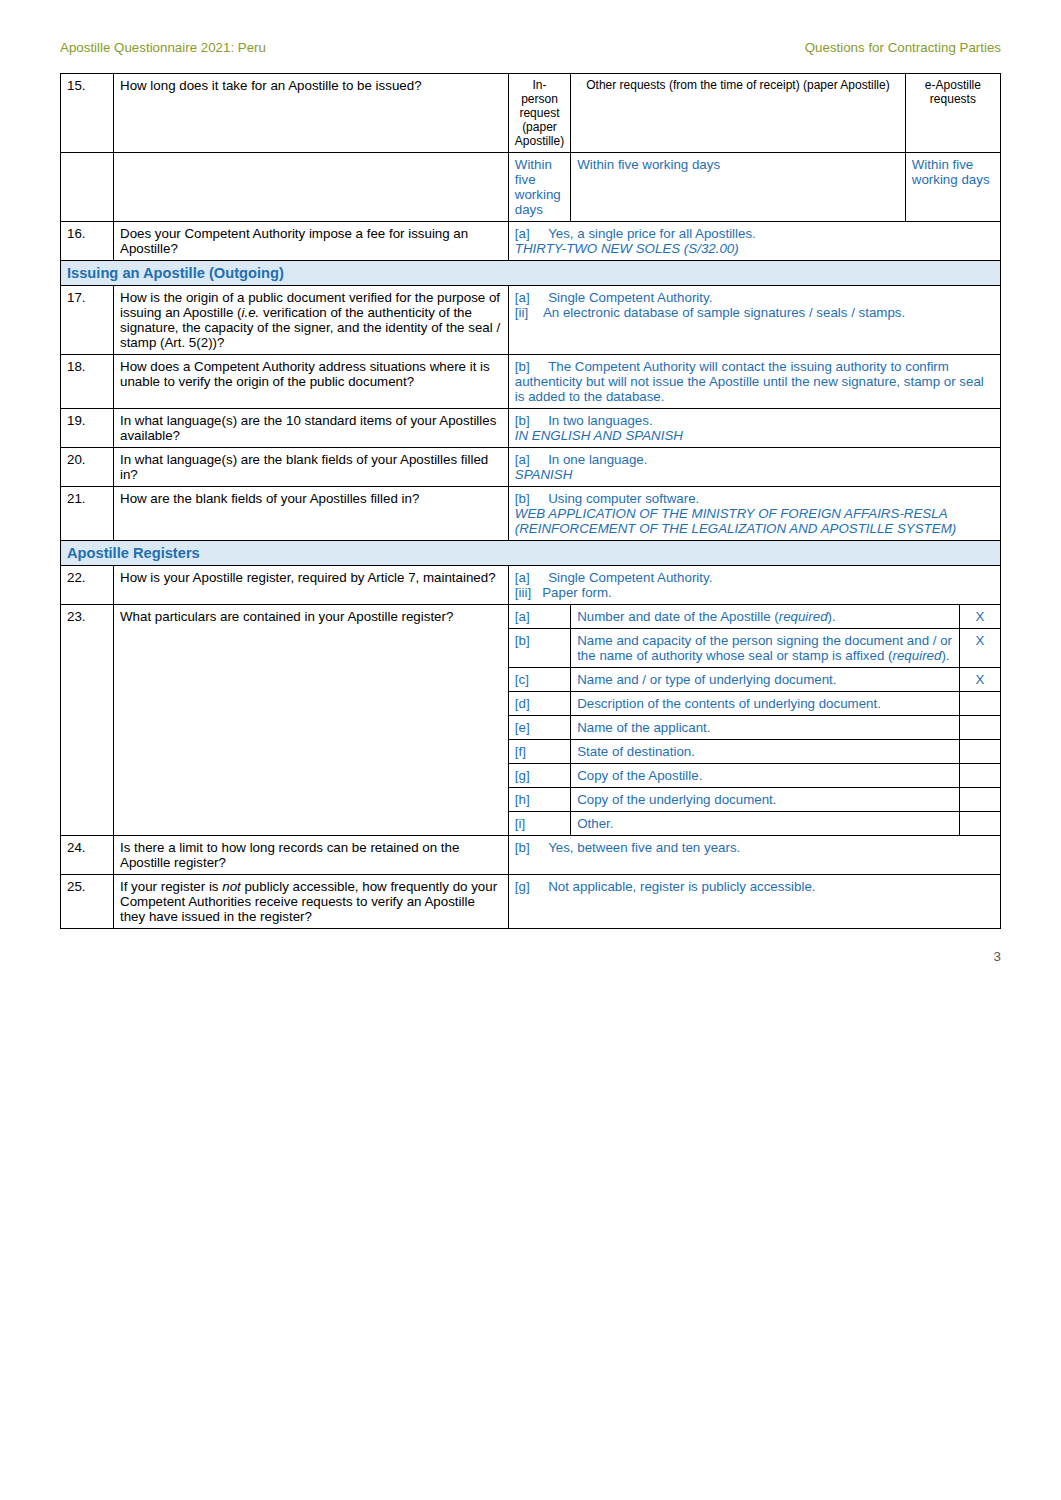Apostille Questionnaire 2021: Peru
Questions for Contracting Parties
| 15. | How long does it take for an Apostille to be issued? | In-person request (paper Apostille) | Other requests (from the time of receipt) (paper Apostille) | e-Apostille requests |
| | | Within five working days | Within five working days | Within five working days |
| 16. | Does your Competent Authority impose a fee for issuing an Apostille? | [a] Yes, a single price for all Apostilles. THIRTY-TWO NEW SOLES (S/32.00) |
| Issuing an Apostille (Outgoing) |
| 17. | How is the origin of a public document verified for the purpose of issuing an Apostille ( i.e. verification of the authenticity of the signature, the capacity of the signer, and the identity of the seal / stamp (Art. 5(2))? | [a] Single Competent Authority. [ii] An electronic database of sample signatures / seals / stamps. |
| 18. | How does a Competent Authority address situations where it is unable to verify the origin of the public document? | [b] The Competent Authority will contact the issuing authority to confirm authenticity but will not issue the Apostille until the new signature, stamp or seal is added to the database. |
| 19. | In what language(s) are the 10 standard items of your Apostilles available? | [b] In two languages. IN ENGLISH AND SPANISH |
| 20. | In what language(s) are the blank fields of your Apostilles filled in? | [a] In one language. SPANISH |
| 21. | How are the blank fields of your Apostilles filled in? | [b] Using computer software. WEB APPLICATION OF THE MINISTRY OF FOREIGN AFFAIRS-RESLA (REINFORCEMENT OF THE LEGALIZATION AND APOSTILLE SYSTEM) |
| Apostille Registers |
| 22. | How is your Apostille register, required by Article 7, maintained? | [a] Single Competent Authority. [iii] Paper form. |
| 23. | What particulars are contained in your Apostille register? | [a] | Number and date of the Apostille ( required ). | X |
| [b] | Name and capacity of the person signing the document and / or the name of authority whose seal or stamp is affixed ( required ). | X |
| [c] | Name and / or type of underlying document. | X |
| [d] | Description of the contents of underlying document. | |
| [e] | Name of the applicant. | |
| [f] | State of destination. | |
| [g] | Copy of the Apostille. | |
| [h] | Copy of the underlying document. | |
| [i] | Other. | |
| 24. | Is there a limit to how long records can be retained on the Apostille register? | [b] Yes, between five and ten years. |
| 25. | If your register is not publicly accessible, how frequently do your Competent Authorities receive requests to verify an Apostille they have issued in the register? | [g] Not applicable, register is publicly accessible. |
3